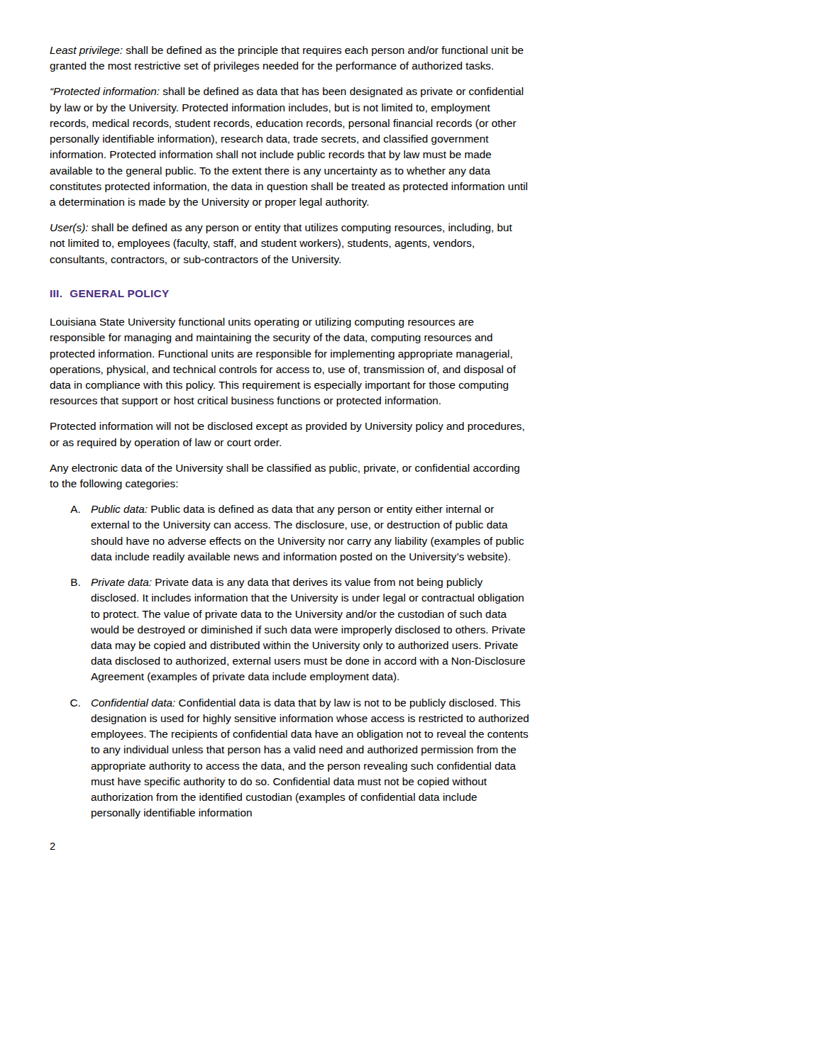Least privilege: shall be defined as the principle that requires each person and/or functional unit be granted the most restrictive set of privileges needed for the performance of authorized tasks.
“Protected information: shall be defined as data that has been designated as private or confidential by law or by the University. Protected information includes, but is not limited to, employment records, medical records, student records, education records, personal financial records (or other personally identifiable information), research data, trade secrets, and classified government information. Protected information shall not include public records that by law must be made available to the general public. To the extent there is any uncertainty as to whether any data constitutes protected information, the data in question shall be treated as protected information until a determination is made by the University or proper legal authority.
User(s): shall be defined as any person or entity that utilizes computing resources, including, but not limited to, employees (faculty, staff, and student workers), students, agents, vendors, consultants, contractors, or sub-contractors of the University.
III. GENERAL POLICY
Louisiana State University functional units operating or utilizing computing resources are responsible for managing and maintaining the security of the data, computing resources and protected information. Functional units are responsible for implementing appropriate managerial, operations, physical, and technical controls for access to, use of, transmission of, and disposal of data in compliance with this policy. This requirement is especially important for those computing resources that support or host critical business functions or protected information.
Protected information will not be disclosed except as provided by University policy and procedures, or as required by operation of law or court order.
Any electronic data of the University shall be classified as public, private, or confidential according to the following categories:
Public data: Public data is defined as data that any person or entity either internal or external to the University can access. The disclosure, use, or destruction of public data should have no adverse effects on the University nor carry any liability (examples of public data include readily available news and information posted on the University’s website).
Private data: Private data is any data that derives its value from not being publicly disclosed. It includes information that the University is under legal or contractual obligation to protect. The value of private data to the University and/or the custodian of such data would be destroyed or diminished if such data were improperly disclosed to others. Private data may be copied and distributed within the University only to authorized users. Private data disclosed to authorized, external users must be done in accord with a Non-Disclosure Agreement (examples of private data include employment data).
Confidential data: Confidential data is data that by law is not to be publicly disclosed. This designation is used for highly sensitive information whose access is restricted to authorized employees. The recipients of confidential data have an obligation not to reveal the contents to any individual unless that person has a valid need and authorized permission from the appropriate authority to access the data, and the person revealing such confidential data must have specific authority to do so. Confidential data must not be copied without authorization from the identified custodian (examples of confidential data include personally identifiable information
2